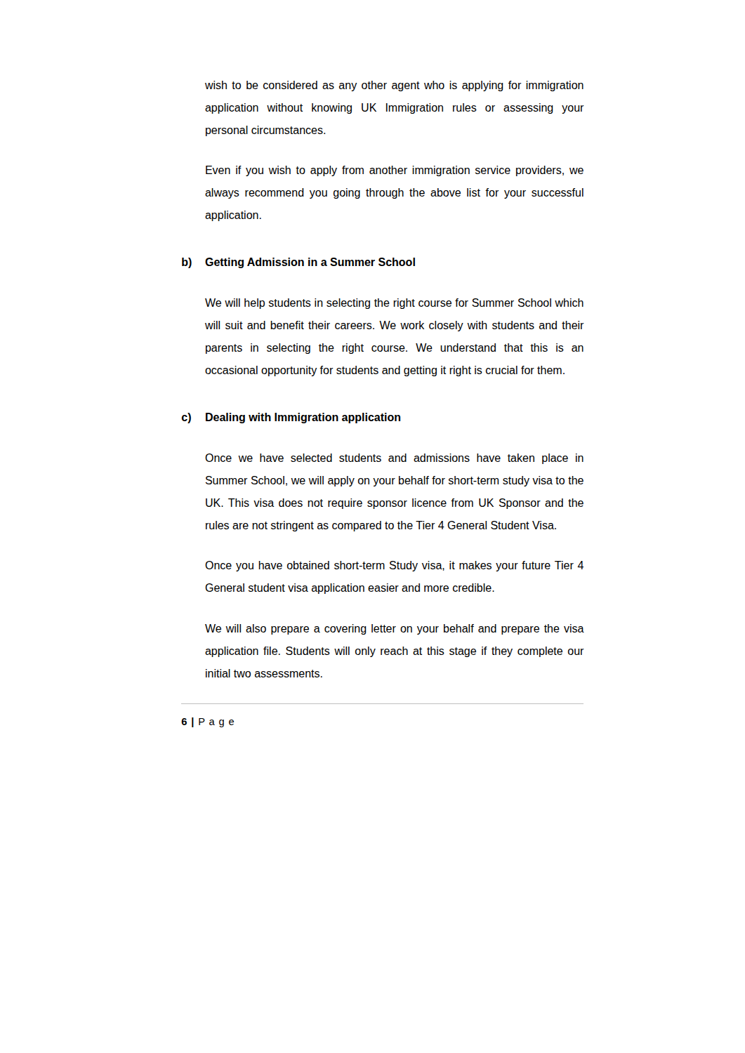wish to be considered as any other agent who is applying for immigration application without knowing UK Immigration rules or assessing your personal circumstances.
Even if you wish to apply from another immigration service providers, we always recommend you going through the above list for your successful application.
b)
Getting Admission in a Summer School
We will help students in selecting the right course for Summer School which will suit and benefit their careers. We work closely with students and their parents in selecting the right course. We understand that this is an occasional opportunity for students and getting it right is crucial for them.
c)
Dealing with Immigration application
Once we have selected students and admissions have taken place in Summer School, we will apply on your behalf for short-term study visa to the UK. This visa does not require sponsor licence from UK Sponsor and the rules are not stringent as compared to the Tier 4 General Student Visa.
Once you have obtained short-term Study visa, it makes your future Tier 4 General student visa application easier and more credible.
We will also prepare a covering letter on your behalf and prepare the visa application file. Students will only reach at this stage if they complete our initial two assessments.
6 | P a g e